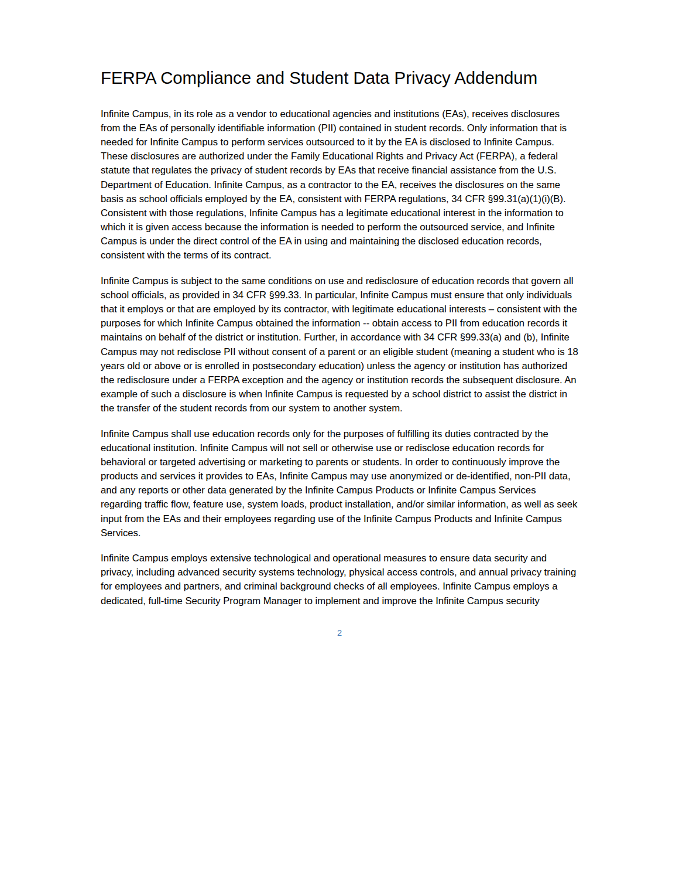FERPA Compliance and Student Data Privacy Addendum
Infinite Campus, in its role as a vendor to educational agencies and institutions (EAs), receives disclosures from the EAs of personally identifiable information (PII) contained in student records. Only information that is needed for Infinite Campus to perform services outsourced to it by the EA is disclosed to Infinite Campus. These disclosures are authorized under the Family Educational Rights and Privacy Act (FERPA), a federal statute that regulates the privacy of student records by EAs that receive financial assistance from the U.S. Department of Education. Infinite Campus, as a contractor to the EA, receives the disclosures on the same basis as school officials employed by the EA, consistent with FERPA regulations, 34 CFR §99.31(a)(1)(i)(B). Consistent with those regulations, Infinite Campus has a legitimate educational interest in the information to which it is given access because the information is needed to perform the outsourced service, and Infinite Campus is under the direct control of the EA in using and maintaining the disclosed education records, consistent with the terms of its contract.
Infinite Campus is subject to the same conditions on use and redisclosure of education records that govern all school officials, as provided in 34 CFR §99.33. In particular, Infinite Campus must ensure that only individuals that it employs or that are employed by its contractor, with legitimate educational interests – consistent with the purposes for which Infinite Campus obtained the information -- obtain access to PII from education records it maintains on behalf of the district or institution. Further, in accordance with 34 CFR §99.33(a) and (b), Infinite Campus may not redisclose PII without consent of a parent or an eligible student (meaning a student who is 18 years old or above or is enrolled in postsecondary education) unless the agency or institution has authorized the redisclosure under a FERPA exception and the agency or institution records the subsequent disclosure. An example of such a disclosure is when Infinite Campus is requested by a school district to assist the district in the transfer of the student records from our system to another system.
Infinite Campus shall use education records only for the purposes of fulfilling its duties contracted by the educational institution. Infinite Campus will not sell or otherwise use or redisclose education records for behavioral or targeted advertising or marketing to parents or students. In order to continuously improve the products and services it provides to EAs, Infinite Campus may use anonymized or de-identified, non-PII data, and any reports or other data generated by the Infinite Campus Products or Infinite Campus Services regarding traffic flow, feature use, system loads, product installation, and/or similar information, as well as seek input from the EAs and their employees regarding use of the Infinite Campus Products and Infinite Campus Services.
Infinite Campus employs extensive technological and operational measures to ensure data security and privacy, including advanced security systems technology, physical access controls, and annual privacy training for employees and partners, and criminal background checks of all employees. Infinite Campus employs a dedicated, full-time Security Program Manager to implement and improve the Infinite Campus security
2